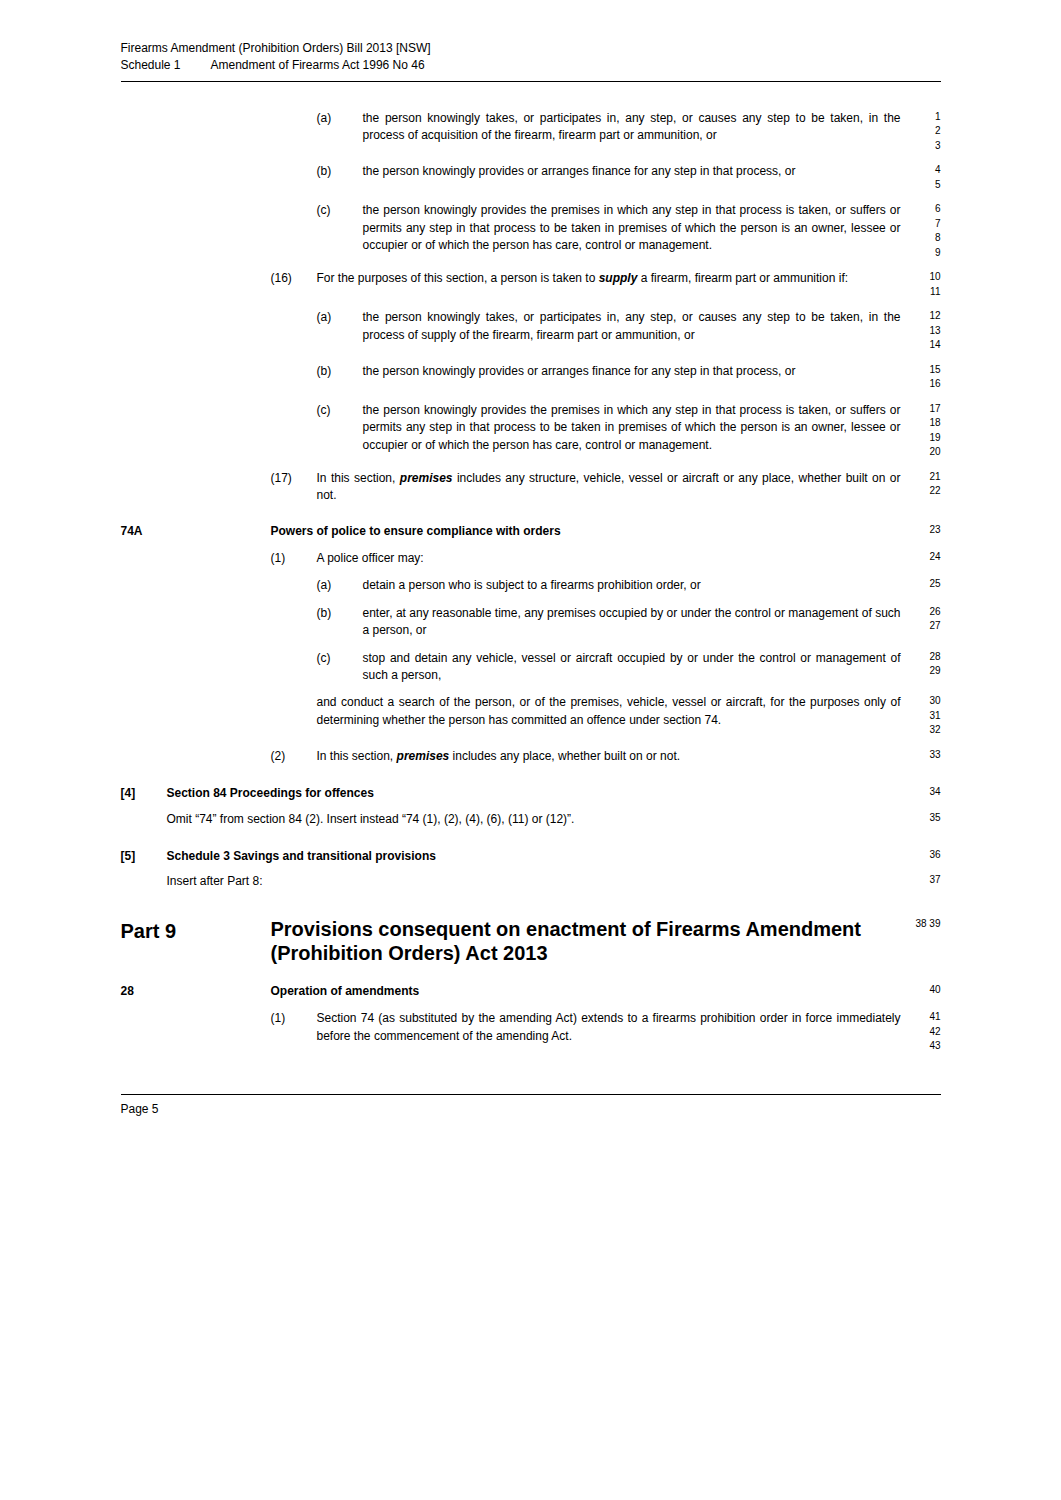Firearms Amendment (Prohibition Orders) Bill 2013 [NSW] Schedule 1 Amendment of Firearms Act 1996 No 46
(a)
the person knowingly takes, or participates in, any step, or causes any step to be taken, in the process of acquisition of the firearm, firearm part or ammunition, or
1 2 3
(b)
the person knowingly provides or arranges finance for any step in that process, or
4 5
(c)
the person knowingly provides the premises in which any step in that process is taken, or suffers or permits any step in that process to be taken in premises of which the person is an owner, lessee or occupier or of which the person has care, control or management.
6 7 8 9
(16)
For the purposes of this section, a person is taken to supply a firearm, firearm part or ammunition if:
10 11
(a)
the person knowingly takes, or participates in, any step, or causes any step to be taken, in the process of supply of the firearm, firearm part or ammunition, or
12 13 14
(b)
the person knowingly provides or arranges finance for any step in that process, or
15 16
(c)
the person knowingly provides the premises in which any step in that process is taken, or suffers or permits any step in that process to be taken in premises of which the person is an owner, lessee or occupier or of which the person has care, control or management.
17 18 19 20
(17)
In this section, premises includes any structure, vehicle, vessel or aircraft or any place, whether built on or not.
21 22
74A
Powers of police to ensure compliance with orders
23
(1)
A police officer may:
24
(a)
detain a person who is subject to a firearms prohibition order, or
25
(b)
enter, at any reasonable time, any premises occupied by or under the control or management of such a person, or
26 27
(c)
stop and detain any vehicle, vessel or aircraft occupied by or under the control or management of such a person,
28 29
and conduct a search of the person, or of the premises, vehicle, vessel or aircraft, for the purposes only of determining whether the person has committed an offence under section 74.
30 31 32
(2)
In this section, premises includes any place, whether built on or not.
33
[4]
Section 84 Proceedings for offences
34
Omit “74” from section 84 (2). Insert instead “74 (1), (2), (4), (6), (11) or (12)”.
35
[5]
Schedule 3 Savings and transitional provisions
36
Insert after Part 8:
37
Part 9
Provisions consequent on enactment of Firearms Amendment (Prohibition Orders) Act 2013
38 39
28
Operation of amendments
40
(1)
Section 74 (as substituted by the amending Act) extends to a firearms prohibition order in force immediately before the commencement of the amending Act.
41 42 43
Page 5